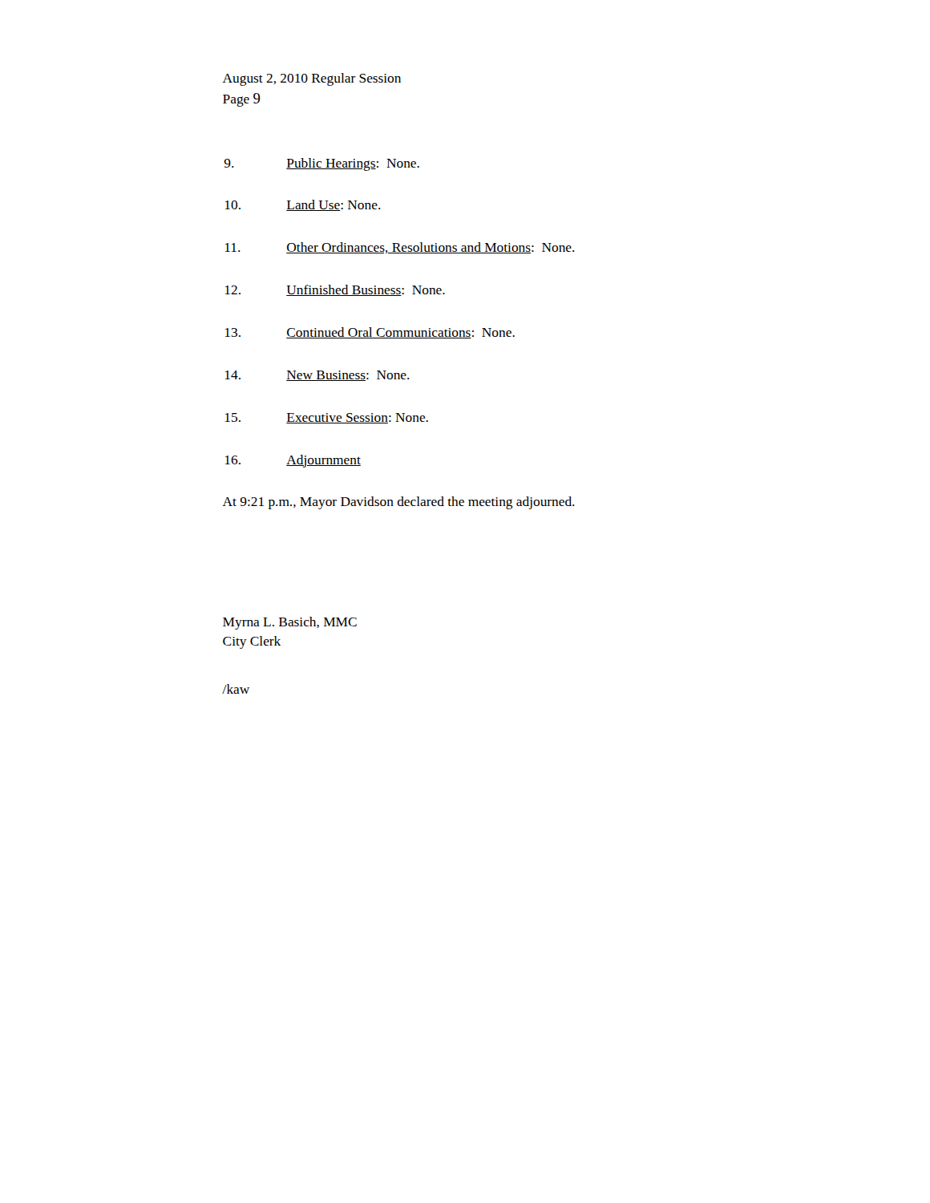August 2, 2010 Regular Session Page 9
9. Public Hearings: None.
10. Land Use: None.
11. Other Ordinances, Resolutions and Motions: None.
12. Unfinished Business: None.
13. Continued Oral Communications: None.
14. New Business: None.
15. Executive Session: None.
16. Adjournment
At 9:21 p.m., Mayor Davidson declared the meeting adjourned.
Myrna L. Basich, MMC City Clerk
/kaw